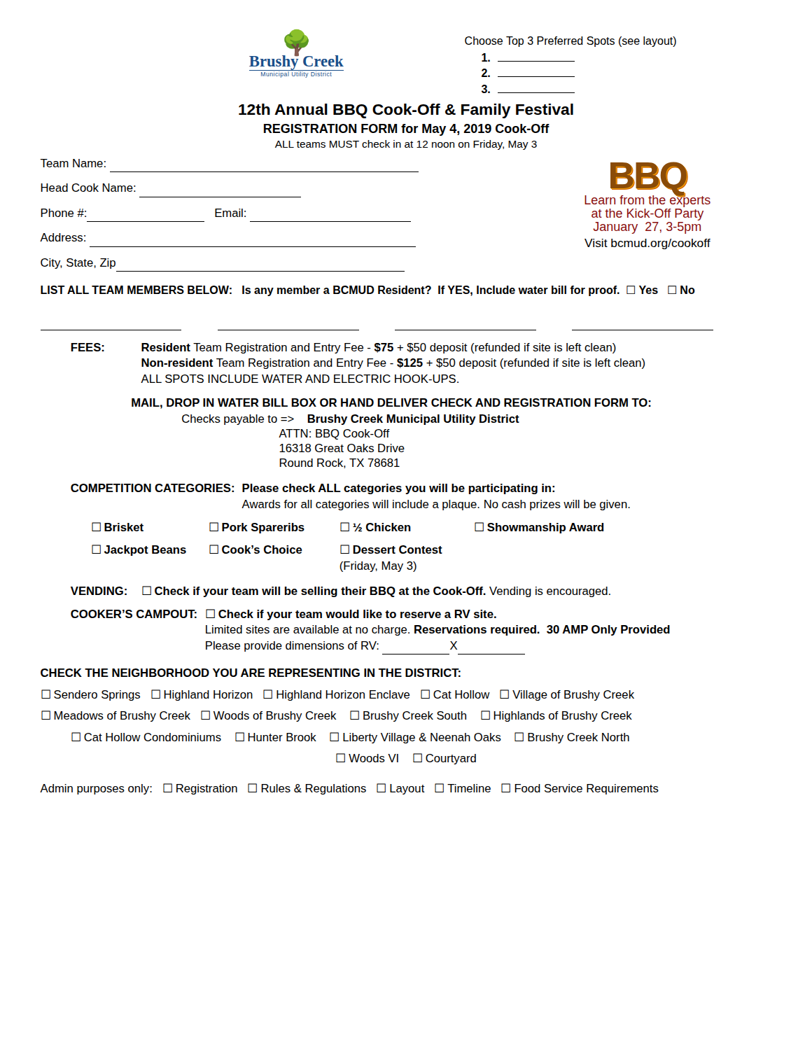🌳
Brushy Creek
Municipal Utility District
Choose Top 3 Preferred Spots (see layout)
12th Annual BBQ Cook-Off & Family Festival
REGISTRATION FORM for May 4, 2019 Cook-Off
ALL teams MUST check in at 12 noon on Friday, May 3
Team Name:
Head Cook Name:
Phone #: Email:
Address:
City, State, Zip
BBQ
Learn from the experts
at the Kick-Off Party
January 27, 3-5pm
Visit bcmud.org/cookoff
LIST ALL TEAM MEMBERS BELOW: Is any member a BCMUD Resident? If YES, Include water bill for proof. Yes No
| FEES: | Resident Team Registration and Entry Fee - $75 + $50 deposit (refunded if site is left clean) Non-resident Team Registration and Entry Fee - $125 + $50 deposit (refunded if site is left clean) ALL SPOTS INCLUDE WATER AND ELECTRIC HOOK-UPS. |
MAIL, DROP IN WATER BILL BOX OR HAND DELIVER CHECK AND REGISTRATION FORM TO:
Checks payable to => Brushy Creek Municipal Utility District
ATTN: BBQ Cook-Off
16318 Great Oaks Drive
Round Rock, TX 78681
COMPETITION CATEGORIES: Please check ALL categories you will be participating in:
Awards for all categories will include a plaque. No cash prizes will be given.
Brisket
Pork Spareribs
½ Chicken
Showmanship Award
Jackpot Beans
Cook’s Choice
Dessert Contest (Friday, May 3)
VENDING: Check if your team will be selling their BBQ at the Cook-Off. Vending is encouraged.
COOKER’S CAMPOUT: Check if your team would like to reserve a RV site.
Limited sites are available at no charge. Reservations required. 30 AMP Only Provided
Please provide dimensions of RV: X
CHECK THE NEIGHBORHOOD YOU ARE REPRESENTING IN THE DISTRICT:
Sendero Springs Highland Horizon Highland Horizon Enclave Cat Hollow Village of Brushy Creek
Meadows of Brushy Creek Woods of Brushy Creek Brushy Creek South Highlands of Brushy Creek
Cat Hollow Condominiums Hunter Brook Liberty Village & Neenah Oaks Brushy Creek North
Woods VI Courtyard
Admin purposes only: Registration Rules & Regulations Layout Timeline Food Service Requirements